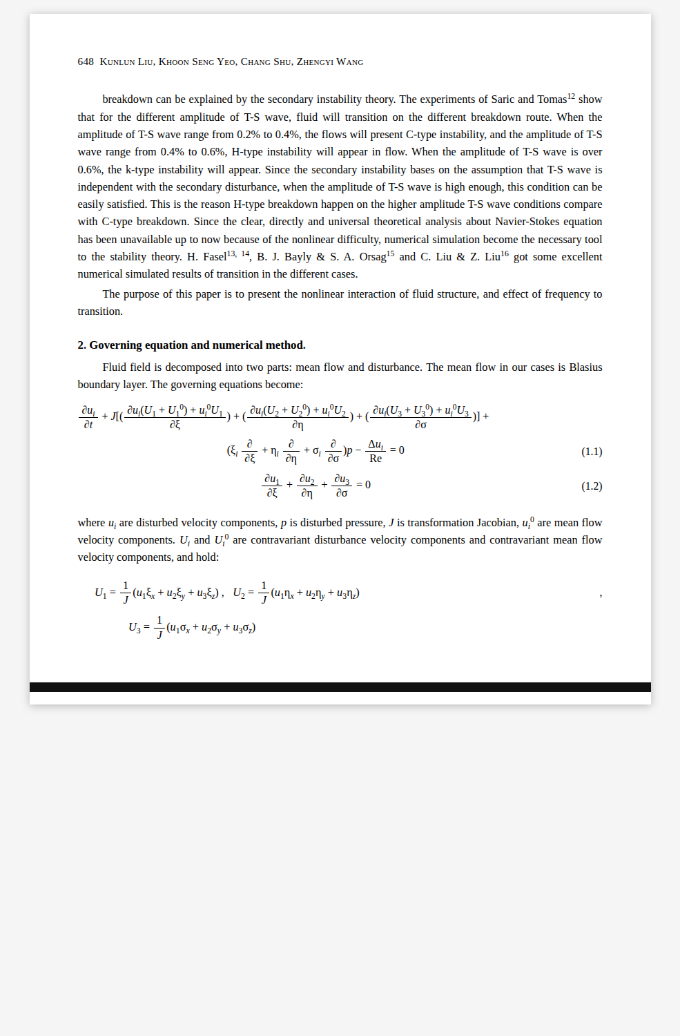648 Kunlun Liu, Khoon Seng Yeo, Chang Shu, Zhengyi Wang
breakdown can be explained by the secondary instability theory. The experiments of Saric and Tomas12 show that for the different amplitude of T-S wave, fluid will transition on the different breakdown route. When the amplitude of T-S wave range from 0.2% to 0.4%, the flows will present C-type instability, and the amplitude of T-S wave range from 0.4% to 0.6%, H-type instability will appear in flow. When the amplitude of T-S wave is over 0.6%, the k-type instability will appear. Since the secondary instability bases on the assumption that T-S wave is independent with the secondary disturbance, when the amplitude of T-S wave is high enough, this condition can be easily satisfied. This is the reason H-type breakdown happen on the higher amplitude T-S wave conditions compare with C-type breakdown. Since the clear, directly and universal theoretical analysis about Navier-Stokes equation has been unavailable up to now because of the nonlinear difficulty, numerical simulation become the necessary tool to the stability theory. H. Fasel13, 14, B. J. Bayly & S. A. Orsag15 and C. Liu & Z. Liu16 got some excellent numerical simulated results of transition in the different cases.
The purpose of this paper is to present the nonlinear interaction of fluid structure, and effect of frequency to transition.
2. Governing equation and numerical method.
Fluid field is decomposed into two parts: mean flow and disturbance. The mean flow in our cases is Blasius boundary layer. The governing equations become:
∂ui∂t + J[(∂ui(U1 + U10) + ui0U1∂ξ) + (∂ui(U2 + U20) + ui0U2∂η) + (∂ui(U3 + U30) + ui0U3∂σ)] +
(ξi ∂∂ξ + ηi ∂∂η + σi ∂∂σ)p − Δui Re = 0
(1.1)
∂u1∂ξ + ∂u2∂η + ∂u3∂σ = 0
(1.2)
where ui are disturbed velocity components, p is disturbed pressure, J is transformation Jacobian, ui0 are mean flow velocity components. Ui and Ui0 are contravariant disturbance velocity components and contravariant mean flow velocity components, and hold:
U1 = 1 J(u1ξx + u2ξy + u3ξz) , U2 = 1 J(u1ηx + u2ηy + u3ηz)
,
U3 = 1 J(u1σx + u2σy + u3σz)